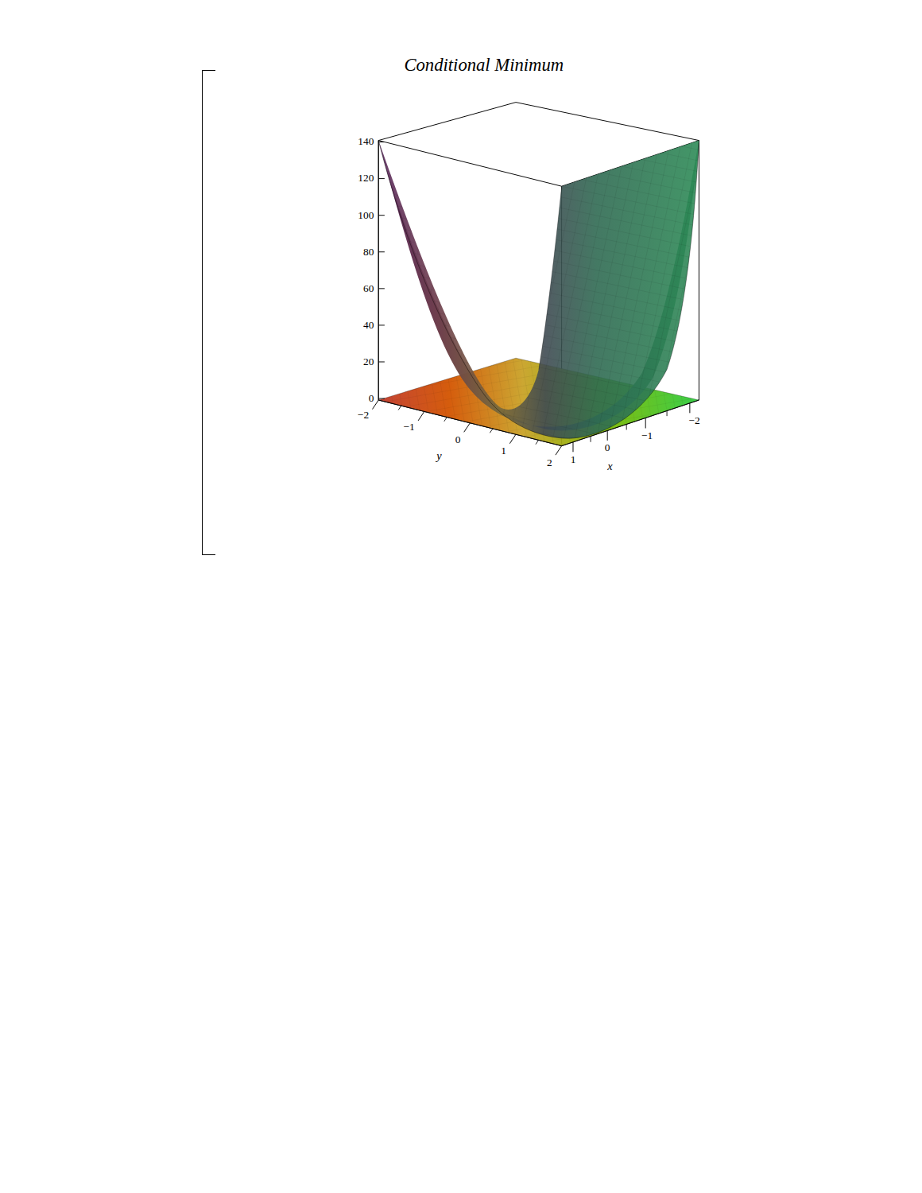Conditional Minimum
140 120 100 80 60 40 20 0 −2 −1 0 1 2 y 1 0 −1 −2 x